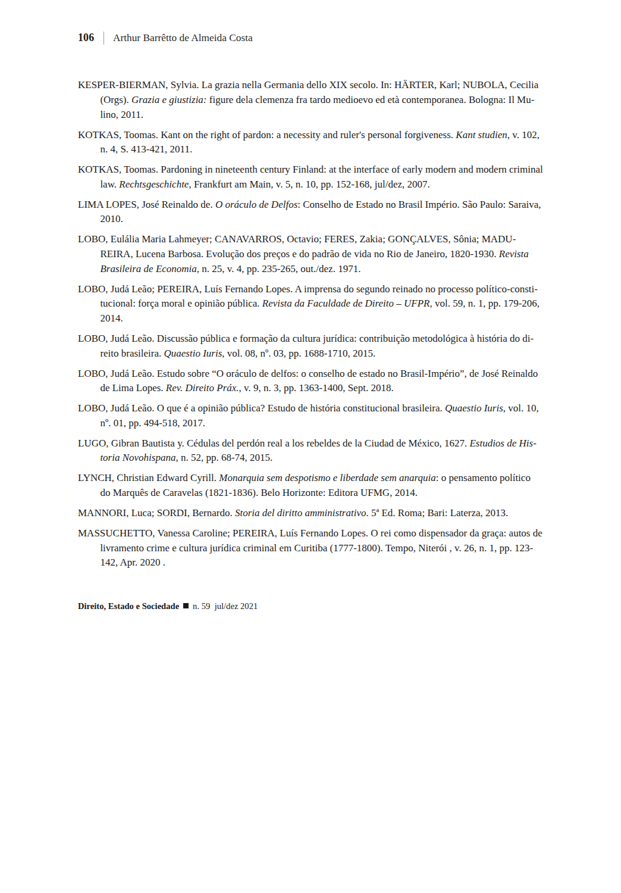106 Arthur Barrêtto de Almeida Costa
KESPER-BIERMAN, Sylvia. La grazia nella Germania dello XIX secolo. In: HÄRTER, Karl; NUBOLA, Cecilia (Orgs). Grazia e giustizia: figure dela clemenza fra tardo medioevo ed età contemporanea. Bologna: Il Mulino, 2011.
KOTKAS, Toomas. Kant on the right of pardon: a necessity and ruler's personal forgiveness. Kant studien, v. 102, n. 4, S. 413-421, 2011.
KOTKAS, Toomas. Pardoning in nineteenth century Finland: at the interface of early modern and modern criminal law. Rechtsgeschichte, Frankfurt am Main, v. 5, n. 10, pp. 152-168, jul/dez, 2007.
LIMA LOPES, José Reinaldo de. O oráculo de Delfos: Conselho de Estado no Brasil Império. São Paulo: Saraiva, 2010.
LOBO, Eulália Maria Lahmeyer; CANAVARROS, Octavio; FERES, Zakia; GONÇALVES, Sônia; MADUREIRA, Lucena Barbosa. Evolução dos preços e do padrão de vida no Rio de Janeiro, 1820-1930. Revista Brasileira de Economia, n. 25, v. 4, pp. 235-265, out./dez. 1971.
LOBO, Judá Leão; PEREIRA, Luís Fernando Lopes. A imprensa do segundo reinado no processo político-constitucional: força moral e opinião pública. Revista da Faculdade de Direito – UFPR, vol. 59, n. 1, pp. 179-206, 2014.
LOBO, Judá Leão. Discussão pública e formação da cultura jurídica: contribuição metodológica à história do direito brasileira. Quaestio Iuris, vol. 08, nº. 03, pp. 1688-1710, 2015.
LOBO, Judá Leão. Estudo sobre “O oráculo de delfos: o conselho de estado no Brasil-Império”, de José Reinaldo de Lima Lopes. Rev. Direito Práx., v. 9, n. 3, pp. 1363-1400, Sept. 2018.
LOBO, Judá Leão. O que é a opinião pública? Estudo de história constitucional brasileira. Quaestio Iuris, vol. 10, nº. 01, pp. 494-518, 2017.
LUGO, Gibran Bautista y. Cédulas del perdón real a los rebeldes de la Ciudad de México, 1627. Estudios de Historia Novohispana, n. 52, pp. 68-74, 2015.
LYNCH, Christian Edward Cyrill. Monarquia sem despotismo e liberdade sem anarquia: o pensamento político do Marquês de Caravelas (1821-1836). Belo Horizonte: Editora UFMG, 2014.
MANNORI, Luca; SORDI, Bernardo. Storia del diritto amministrativo. 5ª Ed. Roma; Bari: Laterza, 2013.
MASSUCHETTO, Vanessa Caroline; PEREIRA, Luís Fernando Lopes. O rei como dispensador da graça: autos de livramento crime e cultura jurídica criminal em Curitiba (1777-1800). Tempo, Niterói , v. 26, n. 1, pp. 123-142, Apr. 2020 .
Direito, Estado e Sociedade n. 59 jul/dez 2021